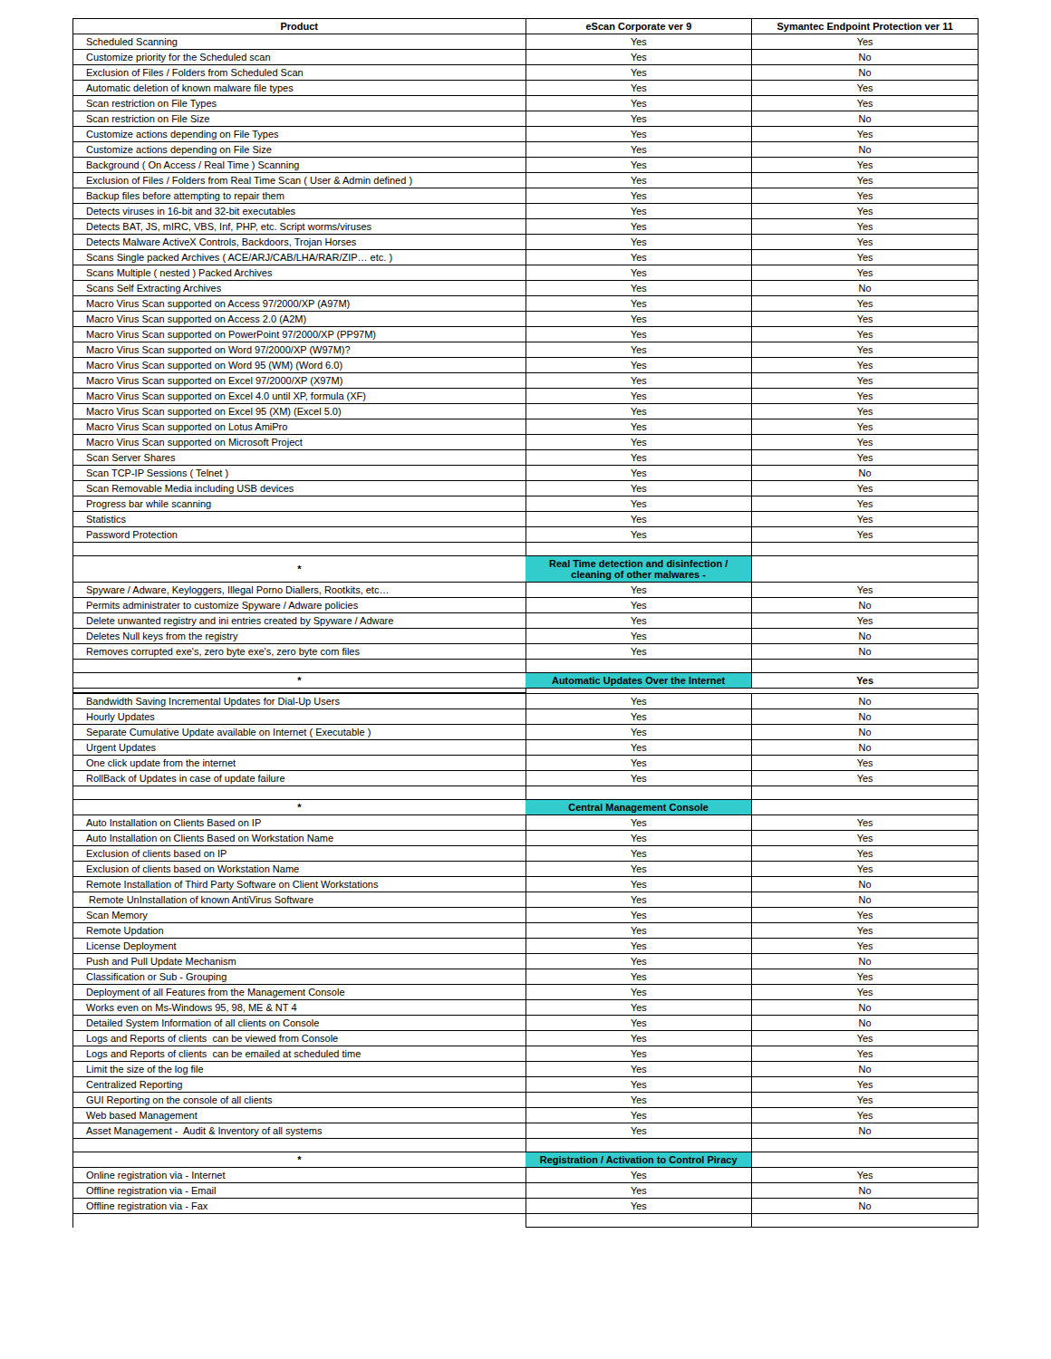| Product | eScan Corporate ver 9 | Symantec Endpoint Protection ver 11 |
| --- | --- | --- |
| Scheduled Scanning | Yes | Yes |
| Customize priority for the Scheduled scan | Yes | No |
| Exclusion of Files / Folders from Scheduled Scan | Yes | No |
| Automatic deletion of known malware file types | Yes | Yes |
| Scan restriction on File Types | Yes | Yes |
| Scan restriction on File Size | Yes | No |
| Customize actions depending on File Types | Yes | Yes |
| Customize actions depending on File Size | Yes | No |
| Background ( On Access / Real Time ) Scanning | Yes | Yes |
| Exclusion of Files / Folders from Real Time Scan ( User & Admin defined ) | Yes | Yes |
| Backup files before attempting to repair them | Yes | Yes |
| Detects viruses in 16-bit and 32-bit executables | Yes | Yes |
| Detects BAT, JS, mIRC, VBS, Inf, PHP, etc. Script worms/viruses | Yes | Yes |
| Detects Malware ActiveX Controls, Backdoors, Trojan Horses | Yes | Yes |
| Scans Single packed Archives ( ACE/ARJ/CAB/LHA/RAR/ZIP… etc. ) | Yes | Yes |
| Scans Multiple ( nested ) Packed Archives | Yes | Yes |
| Scans Self Extracting Archives | Yes | No |
| Macro Virus Scan supported on Access 97/2000/XP (A97M) | Yes | Yes |
| Macro Virus Scan supported on Access 2.0 (A2M) | Yes | Yes |
| Macro Virus Scan supported on PowerPoint 97/2000/XP (PP97M) | Yes | Yes |
| Macro Virus Scan supported on Word 97/2000/XP (W97M)? | Yes | Yes |
| Macro Virus Scan supported on Word 95 (WM) (Word 6.0) | Yes | Yes |
| Macro Virus Scan supported on Excel 97/2000/XP (X97M) | Yes | Yes |
| Macro Virus Scan supported on Excel 4.0 until XP, formula (XF) | Yes | Yes |
| Macro Virus Scan supported on Excel 95 (XM) (Excel 5.0) | Yes | Yes |
| Macro Virus Scan supported on Lotus AmiPro | Yes | Yes |
| Macro Virus Scan supported on Microsoft Project | Yes | Yes |
| Scan Server Shares | Yes | Yes |
| Scan TCP-IP Sessions ( Telnet ) | Yes | No |
| Scan Removable Media including USB devices | Yes | Yes |
| Progress bar while scanning | Yes | Yes |
| Statistics | Yes | Yes |
| Password Protection | Yes | Yes |
| * | Real Time detection and disinfection / cleaning of other malwares - | |
| Spyware / Adware, Keyloggers, Illegal Porno Diallers, Rootkits, etc… | Yes | Yes |
| Permits administrater to customize Spyware / Adware policies | Yes | No |
| Delete unwanted registry and ini entries created by Spyware / Adware | Yes | Yes |
| Deletes Null keys from the registry | Yes | No |
| Removes corrupted exe's, zero byte exe's, zero byte com files | Yes | No |
| * | Automatic Updates Over the Internet | Yes |
| Bandwidth Saving Incremental Updates for Dial-Up Users | Yes | No |
| Hourly Updates | Yes | No |
| Separate Cumulative Update available on Internet ( Executable ) | Yes | No |
| Urgent Updates | Yes | No |
| One click update from the internet | Yes | Yes |
| RollBack of Updates in case of update failure | Yes | Yes |
| * | Central Management Console | |
| Auto Installation on Clients Based on IP | Yes | Yes |
| Auto Installation on Clients Based on Workstation Name | Yes | Yes |
| Exclusion of clients based on IP | Yes | Yes |
| Exclusion of clients based on Workstation Name | Yes | Yes |
| Remote Installation of Third Party Software on Client Workstations | Yes | No |
| Remote UnInstallation of known AntiVirus Software | Yes | No |
| Scan Memory | Yes | Yes |
| Remote Updation | Yes | Yes |
| License Deployment | Yes | Yes |
| Push and Pull Update Mechanism | Yes | No |
| Classification or Sub - Grouping | Yes | Yes |
| Deployment of all Features from the Management Console | Yes | Yes |
| Works even on Ms-Windows 95, 98, ME & NT 4 | Yes | No |
| Detailed System Information of all clients on Console | Yes | No |
| Logs and Reports of clients can be viewed from Console | Yes | Yes |
| Logs and Reports of clients can be emailed at scheduled time | Yes | Yes |
| Limit the size of the log file | Yes | No |
| Centralized Reporting | Yes | Yes |
| GUI Reporting on the console of all clients | Yes | Yes |
| Web based Management | Yes | Yes |
| Asset Management - Audit & Inventory of all systems | Yes | No |
| * | Registration / Activation to Control Piracy | |
| Online registration via - Internet | Yes | Yes |
| Offline registration via - Email | Yes | No |
| Offline registration via - Fax | Yes | No |